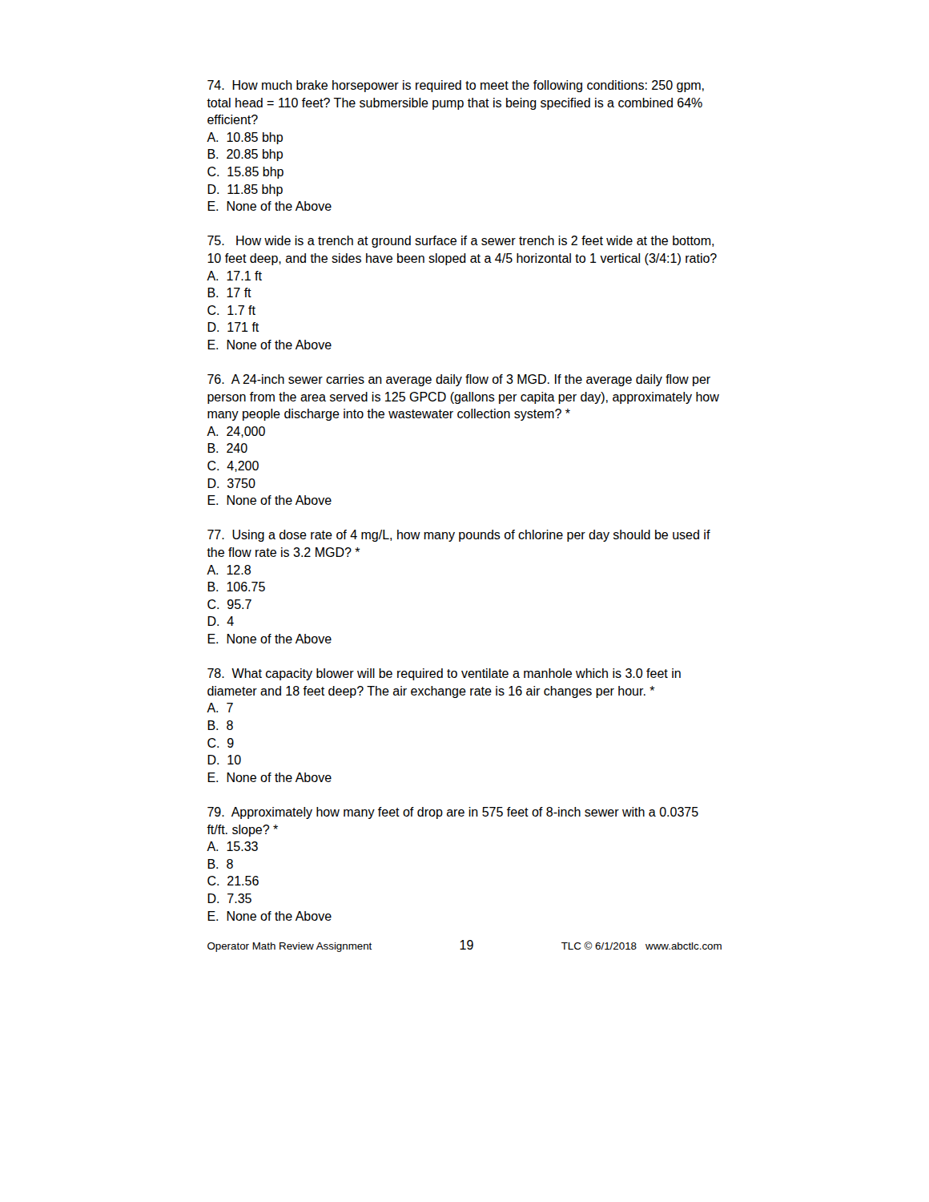74. How much brake horsepower is required to meet the following conditions: 250 gpm, total head = 110 feet? The submersible pump that is being specified is a combined 64% efficient?
A. 10.85 bhp
B. 20.85 bhp
C. 15.85 bhp
D. 11.85 bhp
E. None of the Above
75. How wide is a trench at ground surface if a sewer trench is 2 feet wide at the bottom, 10 feet deep, and the sides have been sloped at a 4/5 horizontal to 1 vertical (3/4:1) ratio?
A. 17.1 ft
B. 17 ft
C. 1.7 ft
D. 171 ft
E. None of the Above
76. A 24-inch sewer carries an average daily flow of 3 MGD. If the average daily flow per person from the area served is 125 GPCD (gallons per capita per day), approximately how many people discharge into the wastewater collection system? *
A. 24,000
B. 240
C. 4,200
D. 3750
E. None of the Above
77. Using a dose rate of 4 mg/L, how many pounds of chlorine per day should be used if the flow rate is 3.2 MGD? *
A. 12.8
B. 106.75
C. 95.7
D. 4
E. None of the Above
78. What capacity blower will be required to ventilate a manhole which is 3.0 feet in diameter and 18 feet deep? The air exchange rate is 16 air changes per hour. *
A. 7
B. 8
C. 9
D. 10
E. None of the Above
79. Approximately how many feet of drop are in 575 feet of 8-inch sewer with a 0.0375 ft/ft. slope? *
A. 15.33
B. 8
C. 21.56
D. 7.35
E. None of the Above
Operator Math Review Assignment 19 TLC © 6/1/2018 www.abctlc.com